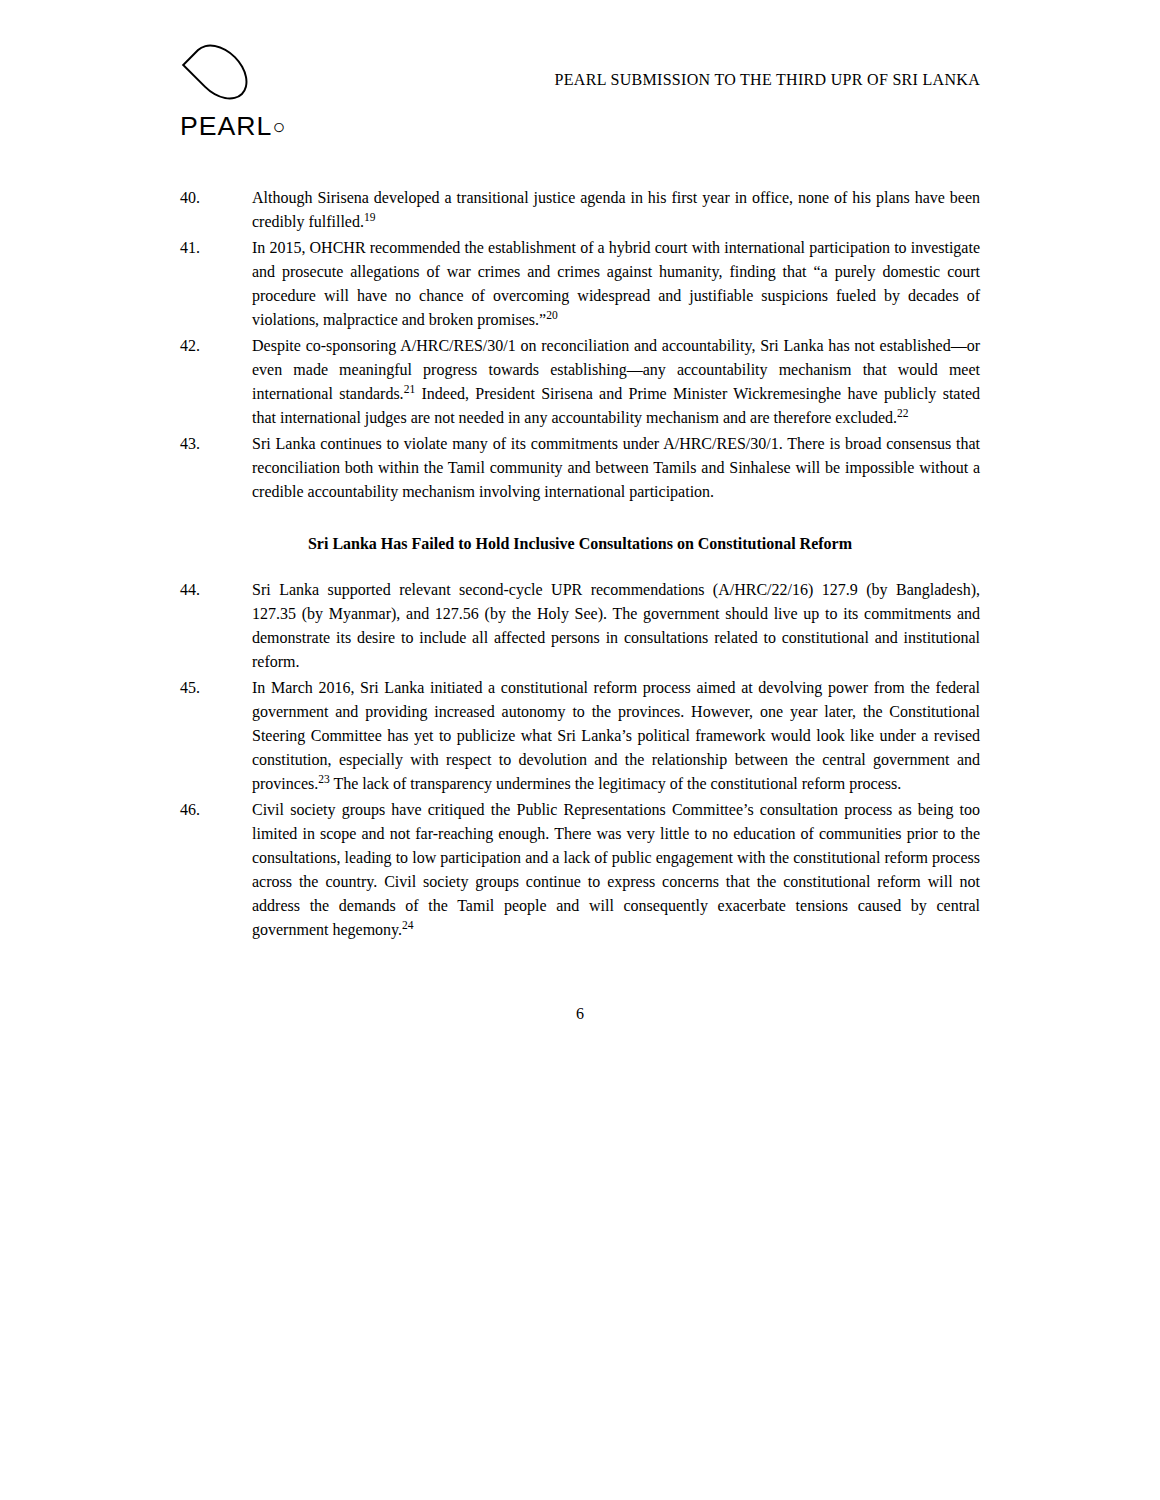PEARL○
PEARL SUBMISSION TO THE THIRD UPR OF SRI LANKA
Although Sirisena developed a transitional justice agenda in his first year in office, none of his plans have been credibly fulfilled.19
In 2015, OHCHR recommended the establishment of a hybrid court with international participation to investigate and prosecute allegations of war crimes and crimes against humanity, finding that “a purely domestic court procedure will have no chance of overcoming widespread and justifiable suspicions fueled by decades of violations, malpractice and broken promises.”20
Despite co-sponsoring A/HRC/RES/30/1 on reconciliation and accountability, Sri Lanka has not established—or even made meaningful progress towards establishing—any accountability mechanism that would meet international standards.21 Indeed, President Sirisena and Prime Minister Wickremesinghe have publicly stated that international judges are not needed in any accountability mechanism and are therefore excluded.22
Sri Lanka continues to violate many of its commitments under A/HRC/RES/30/1. There is broad consensus that reconciliation both within the Tamil community and between Tamils and Sinhalese will be impossible without a credible accountability mechanism involving international participation.
Sri Lanka Has Failed to Hold Inclusive Consultations on Constitutional Reform
Sri Lanka supported relevant second-cycle UPR recommendations (A/HRC/22/16) 127.9 (by Bangladesh), 127.35 (by Myanmar), and 127.56 (by the Holy See). The government should live up to its commitments and demonstrate its desire to include all affected persons in consultations related to constitutional and institutional reform.
In March 2016, Sri Lanka initiated a constitutional reform process aimed at devolving power from the federal government and providing increased autonomy to the provinces. However, one year later, the Constitutional Steering Committee has yet to publicize what Sri Lanka’s political framework would look like under a revised constitution, especially with respect to devolution and the relationship between the central government and provinces.23 The lack of transparency undermines the legitimacy of the constitutional reform process.
Civil society groups have critiqued the Public Representations Committee’s consultation process as being too limited in scope and not far-reaching enough. There was very little to no education of communities prior to the consultations, leading to low participation and a lack of public engagement with the constitutional reform process across the country. Civil society groups continue to express concerns that the constitutional reform will not address the demands of the Tamil people and will consequently exacerbate tensions caused by central government hegemony.24
6